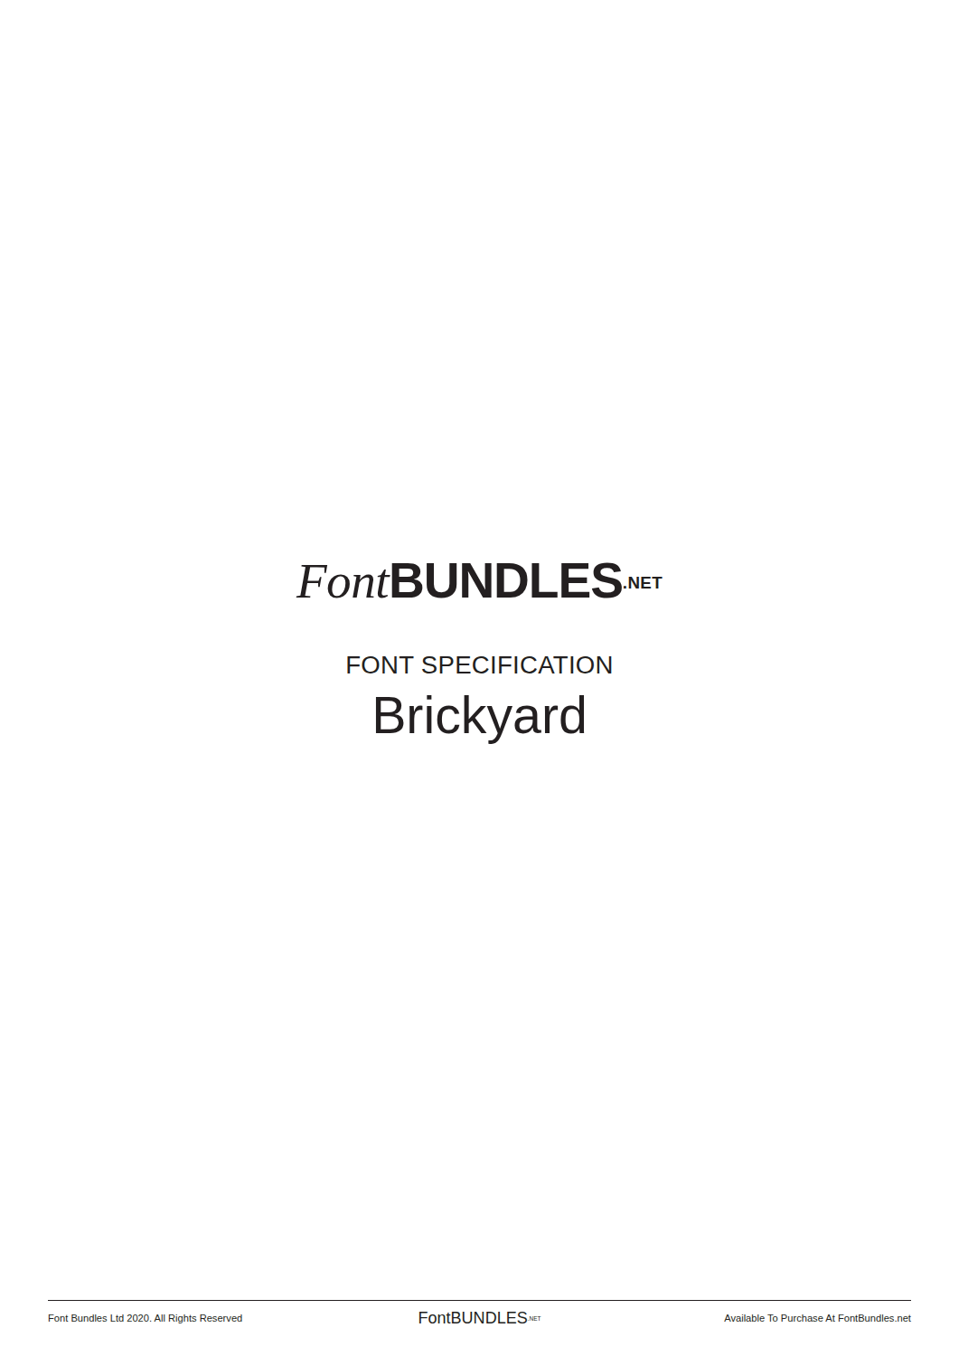Font BUNDLES.NET
FONT SPECIFICATION
Brickyard
Font Bundles Ltd 2020. All Rights Reserved
Font BUNDLES.NET
Available To Purchase At FontBundles.net